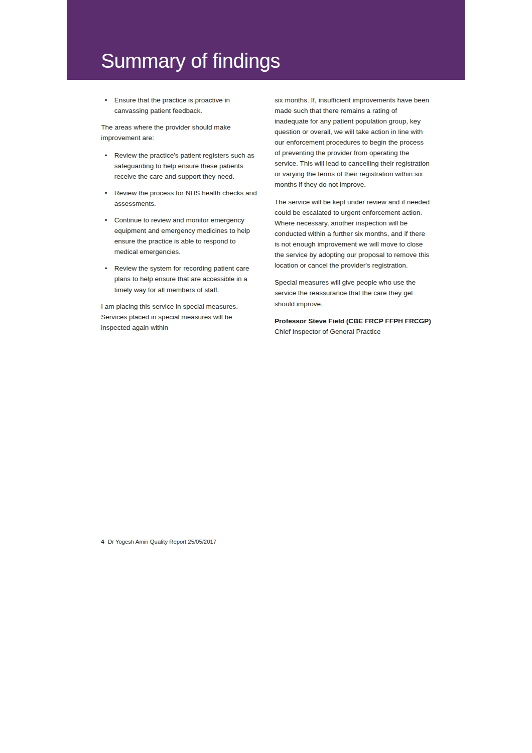Summary of findings
Ensure that the practice is proactive in canvassing patient feedback.
The areas where the provider should make improvement are:
Review the practice's patient registers such as safeguarding to help ensure these patients receive the care and support they need.
Review the process for NHS health checks and assessments.
Continue to review and monitor emergency equipment and emergency medicines to help ensure the practice is able to respond to medical emergencies.
Review the system for recording patient care plans to help ensure that are accessible in a timely way for all members of staff.
I am placing this service in special measures. Services placed in special measures will be inspected again within
six months. If, insufficient improvements have been made such that there remains a rating of inadequate for any patient population group, key question or overall, we will take action in line with our enforcement procedures to begin the process of preventing the provider from operating the service. This will lead to cancelling their registration or varying the terms of their registration within six months if they do not improve.
The service will be kept under review and if needed could be escalated to urgent enforcement action. Where necessary, another inspection will be conducted within a further six months, and if there is not enough improvement we will move to close the service by adopting our proposal to remove this location or cancel the provider's registration.
Special measures will give people who use the service the reassurance that the care they get should improve.
Professor Steve Field (CBE FRCP FFPH FRCGP)
Chief Inspector of General Practice
4 Dr Yogesh Amin Quality Report 25/05/2017